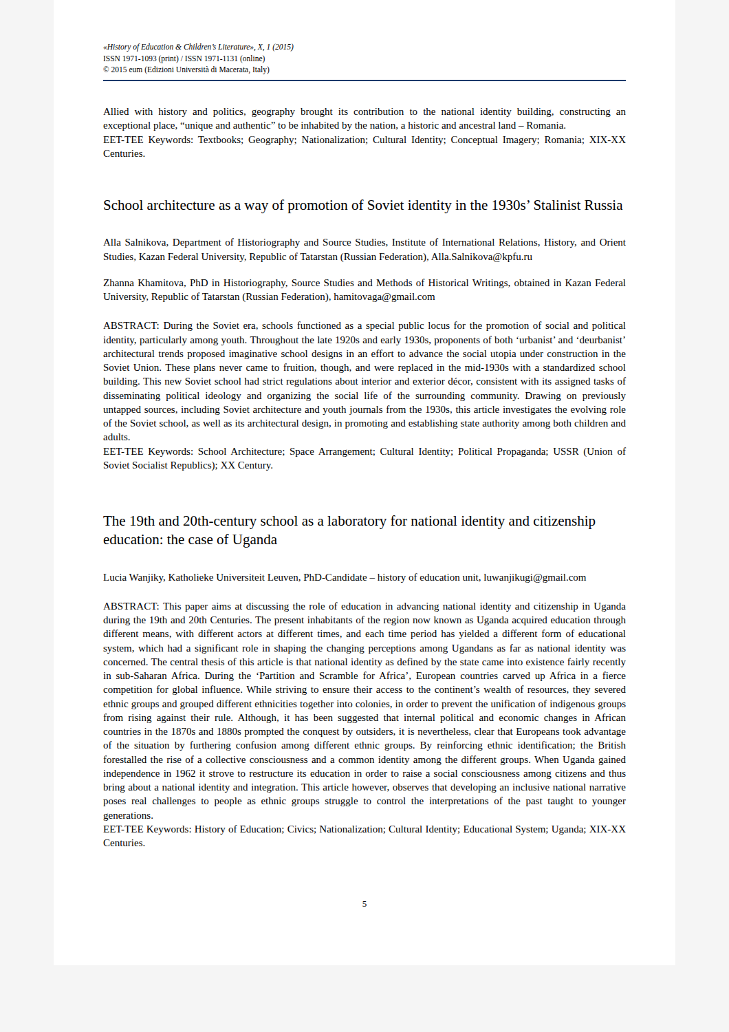«History of Education & Children’s Literature», X, 1 (2015)
ISSN 1971-1093 (print) / ISSN 1971-1131 (online)
© 2015 eum (Edizioni Università di Macerata, Italy)
Allied with history and politics, geography brought its contribution to the national identity building, constructing an exceptional place, “unique and authentic” to be inhabited by the nation, a historic and ancestral land – Romania.
EET-TEE Keywords: Textbooks; Geography; Nationalization; Cultural Identity; Conceptual Imagery; Romania; XIX-XX Centuries.
School architecture as a way of promotion of Soviet identity in the 1930s’ Stalinist Russia
Alla Salnikova, Department of Historiography and Source Studies, Institute of International Relations, History, and Orient Studies, Kazan Federal University, Republic of Tatarstan (Russian Federation), Alla.Salnikova@kpfu.ru
Zhanna Khamitova, PhD in Historiography, Source Studies and Methods of Historical Writings, obtained in Kazan Federal University, Republic of Tatarstan (Russian Federation), hamitovaga@gmail.com
ABSTRACT: During the Soviet era, schools functioned as a special public locus for the promotion of social and political identity, particularly among youth. Throughout the late 1920s and early 1930s, proponents of both ‘urbanist’ and ‘deurbanist’ architectural trends proposed imaginative school designs in an effort to advance the social utopia under construction in the Soviet Union. These plans never came to fruition, though, and were replaced in the mid-1930s with a standardized school building. This new Soviet school had strict regulations about interior and exterior décor, consistent with its assigned tasks of disseminating political ideology and organizing the social life of the surrounding community. Drawing on previously untapped sources, including Soviet architecture and youth journals from the 1930s, this article investigates the evolving role of the Soviet school, as well as its architectural design, in promoting and establishing state authority among both children and adults.
EET-TEE Keywords: School Architecture; Space Arrangement; Cultural Identity; Political Propaganda; USSR (Union of Soviet Socialist Republics); XX Century.
The 19th and 20th-century school as a laboratory for national identity and citizenship education: the case of Uganda
Lucia Wanjiky, Katholieke Universiteit Leuven, PhD-Candidate – history of education unit, luwanjikugi@gmail.com
ABSTRACT: This paper aims at discussing the role of education in advancing national identity and citizenship in Uganda during the 19th and 20th Centuries. The present inhabitants of the region now known as Uganda acquired education through different means, with different actors at different times, and each time period has yielded a different form of educational system, which had a significant role in shaping the changing perceptions among Ugandans as far as national identity was concerned. The central thesis of this article is that national identity as defined by the state came into existence fairly recently in sub-Saharan Africa. During the ‘Partition and Scramble for Africa’, European countries carved up Africa in a fierce competition for global influence. While striving to ensure their access to the continent’s wealth of resources, they severed ethnic groups and grouped different ethnicities together into colonies, in order to prevent the unification of indigenous groups from rising against their rule. Although, it has been suggested that internal political and economic changes in African countries in the 1870s and 1880s prompted the conquest by outsiders, it is nevertheless, clear that Europeans took advantage of the situation by furthering confusion among different ethnic groups. By reinforcing ethnic identification; the British forestalled the rise of a collective consciousness and a common identity among the different groups. When Uganda gained independence in 1962 it strove to restructure its education in order to raise a social consciousness among citizens and thus bring about a national identity and integration. This article however, observes that developing an inclusive national narrative poses real challenges to people as ethnic groups struggle to control the interpretations of the past taught to younger generations.
EET-TEE Keywords: History of Education; Civics; Nationalization; Cultural Identity; Educational System; Uganda; XIX-XX Centuries.
5